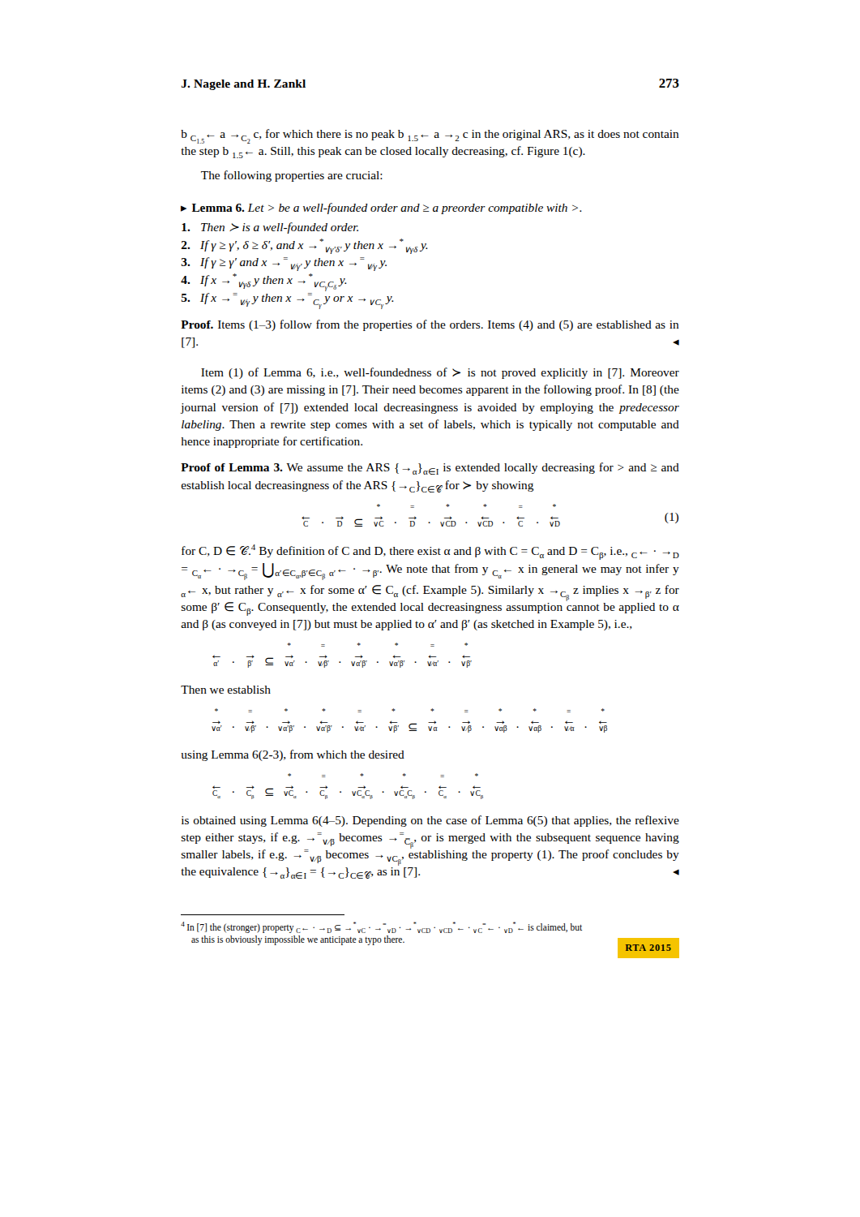J. Nagele and H. Zankl 273
b C1.5← a →C2 c, for which there is no peak b 1.5← a →2 c in the original ARS, as it does not contain the step b 1.5← a. Still, this peak can be closed locally decreasing, cf. Figure 1(c).
The following properties are crucial:
▸Lemma 6. Let > be a well-founded order and ≥ a preorder compatible with >.
Then ≻ is a well-founded order.
If γ ≥ γ′, δ ≥ δ′, and x →*∨γ′δ′ y then x →*∨γδ y.
If γ ≥ γ′ and x →=∨∕γ′ y then x →=∨∕γ y.
If x →*∨γδ y then x →*∨CγCδ y.
If x →=∨∕γ y then x →=Cγ y or x →∨Cγ y.
Proof. Items (1–3) follow from the properties of the orders. Items (4) and (5) are established as in [7]. ◂
Item (1) of Lemma 6, i.e., well-foundedness of ≻ is not proved explicitly in [7]. Moreover items (2) and (3) are missing in [7]. Their need becomes apparent in the following proof. In [8] (the journal version of [7]) extended local decreasingness is avoided by employing the predecessor labeling. Then a rewrite step comes with a set of labels, which is typically not computable and hence inappropriate for certification.
Proof of Lemma 3. We assume the ARS {→α}α∈I is extended locally decreasing for > and ≥ and establish local decreasingness of the ARS {→C}C∈𝒞 for ≻ by showing
←C · →D ⊆ *→∨C · =→D · *→∨CD · *←∨CD · =←C · *←∨D (1)
for C, D ∈ 𝒞.4 By definition of C and D, there exist α and β with C = Cα and D = Cβ, i.e., C← · →D = Cα← · →Cβ = ⋃α′∈Cα,β′∈Cβ α′← · →β′. We note that from y Cα← x in general we may not infer y α← x, but rather y α′← x for some α′ ∈ Cα (cf. Example 5). Similarly x →Cβ z implies x →β′ z for some β′ ∈ Cβ. Consequently, the extended local decreasingness assumption cannot be applied to α and β (as conveyed in [7]) but must be applied to α′ and β′ (as sketched in Example 5), i.e.,
←α′ · →β′ ⊆ *→∨α′ · =→∨∕β′ · *→∨α′β′ · *←∨α′β′ · =←∨∕α′ · *←∨β′
Then we establish
*→∨α′ · =→∨∕β′ · *→∨α′β′ · *←∨α′β′ · =←∨∕α′ · *←∨β′ ⊆ *→∨α · =→∨∕β · *→∨αβ · *←∨αβ · =←∨∕α · *←∨β
using Lemma 6(2-3), from which the desired
←Cα · →Cβ ⊆ *→∨Cα · =→Cβ · *→∨CαCβ · *←∨CαCβ · =←Cα · *←∨Cβ
is obtained using Lemma 6(4–5). Depending on the case of Lemma 6(5) that applies, the reflexive step either stays, if e.g. →=∨∕β becomes →=C̅β, or is merged with the subsequent sequence having smaller labels, if e.g. →=∨∕β becomes →∨Cβ, establishing the property (1). The proof concludes by the equivalence {→α}α∈I = {→C}C∈𝒞, as in [7]. ◂
4 In [7] the (stronger) property C← · →D ⊆ →*∨C · →=∨D · →*∨CD · ∨CD*← · ∨C=← · ∨D*← is claimed, but as this is obviously impossible we anticipate a typo there.
RTA 2015